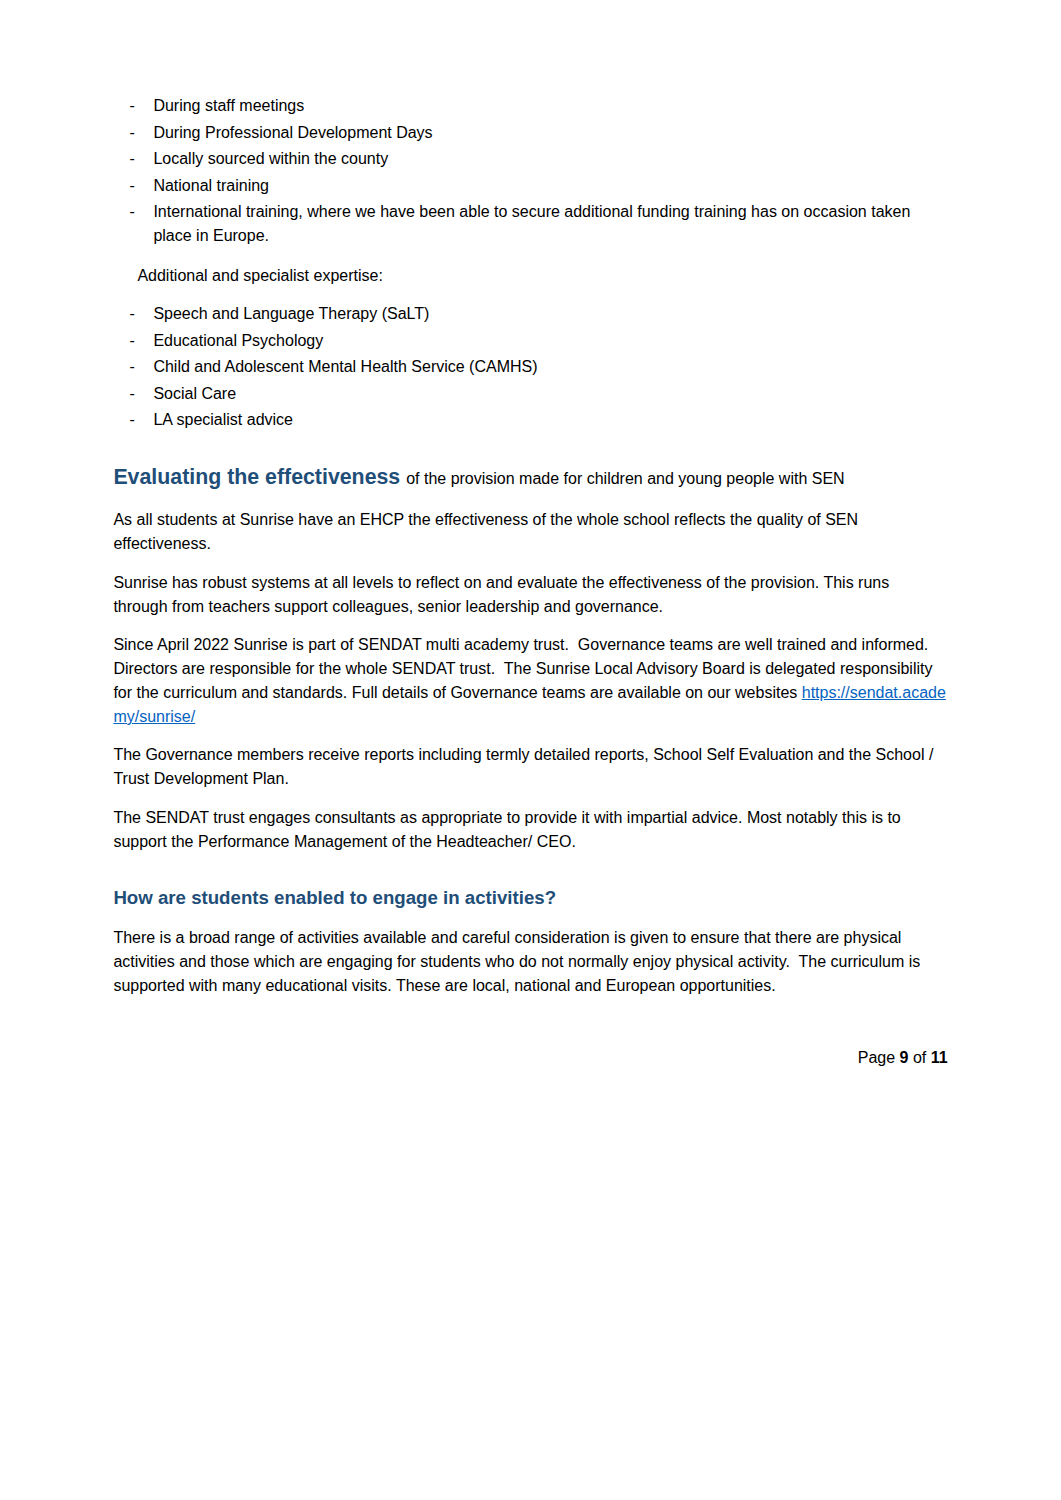During staff meetings
During Professional Development Days
Locally sourced within the county
National training
International training, where we have been able to secure additional funding training has on occasion taken place in Europe.
Additional and specialist expertise:
Speech and Language Therapy (SaLT)
Educational Psychology
Child and Adolescent Mental Health Service (CAMHS)
Social Care
LA specialist advice
Evaluating the effectiveness of the provision made for children and young people with SEN
As all students at Sunrise have an EHCP the effectiveness of the whole school reflects the quality of SEN effectiveness.
Sunrise has robust systems at all levels to reflect on and evaluate the effectiveness of the provision. This runs through from teachers support colleagues, senior leadership and governance.
Since April 2022 Sunrise is part of SENDAT multi academy trust. Governance teams are well trained and informed. Directors are responsible for the whole SENDAT trust. The Sunrise Local Advisory Board is delegated responsibility for the curriculum and standards. Full details of Governance teams are available on our websites https://sendat.academy/sunrise/
The Governance members receive reports including termly detailed reports, School Self Evaluation and the School / Trust Development Plan.
The SENDAT trust engages consultants as appropriate to provide it with impartial advice. Most notably this is to support the Performance Management of the Headteacher/ CEO.
How are students enabled to engage in activities?
There is a broad range of activities available and careful consideration is given to ensure that there are physical activities and those which are engaging for students who do not normally enjoy physical activity. The curriculum is supported with many educational visits. These are local, national and European opportunities.
Page 9 of 11